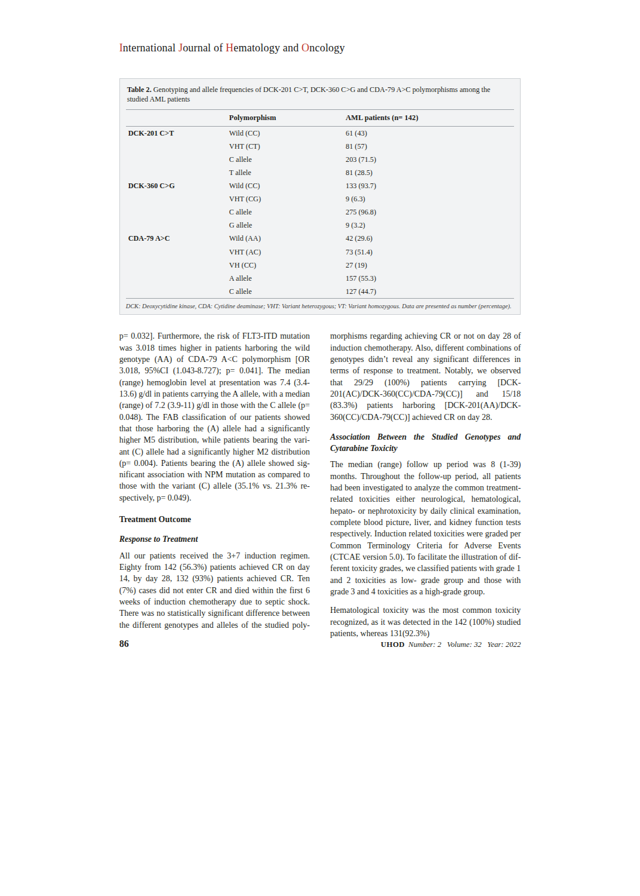International Journal of Hematology and Oncology
Table 2. Genotyping and allele frequencies of DCK-201 C>T, DCK-360 C>G and CDA-79 A>C polymorphisms among the studied AML patients
| | Polymorphism | AML patients (n= 142) |
| --- | --- | --- |
| DCK-201 C>T | Wild (CC) | 61 (43) |
| | VHT (CT) | 81 (57) |
| | C allele | 203 (71.5) |
| | T allele | 81 (28.5) |
| DCK-360 C>G | Wild (CC) | 133 (93.7) |
| | VHT (CG) | 9 (6.3) |
| | C allele | 275 (96.8) |
| | G allele | 9 (3.2) |
| CDA-79 A>C | Wild (AA) | 42 (29.6) |
| | VHT (AC) | 73 (51.4) |
| | VH (CC) | 27 (19) |
| | A allele | 157 (55.3) |
| | C allele | 127 (44.7) |
DCK: Deoxycytidine kinase, CDA: Cytidine deaminase; VHT: Variant heterozygous; VT: Variant homozygous. Data are presented as number (percentage).
p= 0.032]. Furthermore, the risk of FLT3-ITD mutation was 3.018 times higher in patients harboring the wild genotype (AA) of CDA-79 A<C polymorphism [OR 3.018, 95%CI (1.043-8.727); p= 0.041]. The median (range) hemoglobin level at presentation was 7.4 (3.4-13.6) g/dl in patients carrying the A allele, with a median (range) of 7.2 (3.9-11) g/dl in those with the C allele (p= 0.048). The FAB classification of our patients showed that those harboring the (A) allele had a significantly higher M5 distribution, while patients bearing the variant (C) allele had a significantly higher M2 distribution (p= 0.004). Patients bearing the (A) allele showed significant association with NPM mutation as compared to those with the variant (C) allele (35.1% vs. 21.3% respectively, p= 0.049).
Treatment Outcome
Response to Treatment
All our patients received the 3+7 induction regimen. Eighty from 142 (56.3%) patients achieved CR on day 14, by day 28, 132 (93%) patients achieved CR. Ten (7%) cases did not enter CR and died within the first 6 weeks of induction chemotherapy due to septic shock. There was no statistically significant difference between the different genotypes and alleles of the studied polymorphisms regarding achieving CR or not on day 28 of induction chemotherapy. Also, different combinations of genotypes didn’t reveal any significant differences in terms of response to treatment. Notably, we observed that 29/29 (100%) patients carrying [DCK-201(AC)/DCK-360(CC)/CDA-79(CC)] and 15/18 (83.3%) patients harboring [DCK-201(AA)/DCK-360(CC)/CDA-79(CC)] achieved CR on day 28.
Association Between the Studied Genotypes and Cytarabine Toxicity
The median (range) follow up period was 8 (1-39) months. Throughout the follow-up period, all patients had been investigated to analyze the common treatment-related toxicities either neurological, hematological, hepato- or nephrotoxicity by daily clinical examination, complete blood picture, liver, and kidney function tests respectively. Induction related toxicities were graded per Common Terminology Criteria for Adverse Events (CTCAE version 5.0). To facilitate the illustration of different toxicity grades, we classified patients with grade 1 and 2 toxicities as low- grade group and those with grade 3 and 4 toxicities as a high-grade group.
Hematological toxicity was the most common toxicity recognized, as it was detected in the 142 (100%) studied patients, whereas 131(92.3%)
86
UHOD Number: 2 Volume: 32 Year: 2022